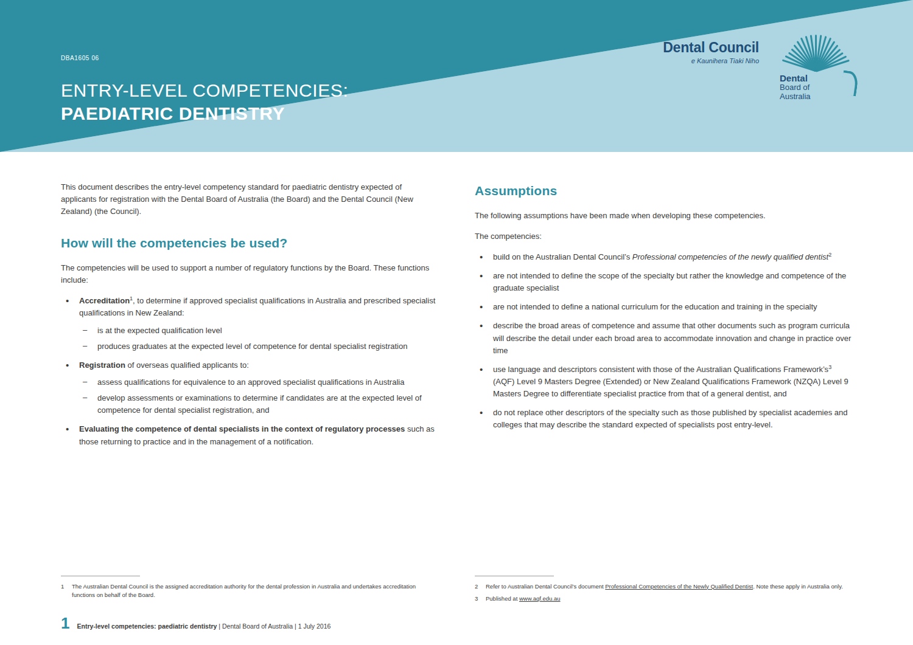DBA1605 06
Entry-level competencies:
Paediatric dentistry
Dental Council
e Kaunihera Tiaki Niho
Dental
Board of
Australia
This document describes the entry-level competency standard for paediatric dentistry expected of applicants for registration with the Dental Board of Australia (the Board) and the Dental Council (New Zealand) (the Council).
How will the competencies be used?
The competencies will be used to support a number of regulatory functions by the Board. These functions include:
Accreditation1, to determine if approved specialist qualifications in Australia and prescribed specialist qualifications in New Zealand:
is at the expected qualification level
produces graduates at the expected level of competence for dental specialist registration
Registration of overseas qualified applicants to:
assess qualifications for equivalence to an approved specialist qualifications in Australia
develop assessments or examinations to determine if candidates are at the expected level of competence for dental specialist registration, and
Evaluating the competence of dental specialists in the context of regulatory processes such as those returning to practice and in the management of a notification.
Assumptions
The following assumptions have been made when developing these competencies.
The competencies:
build on the Australian Dental Council’s Professional competencies of the newly qualified dentist2
are not intended to define the scope of the specialty but rather the knowledge and competence of the graduate specialist
are not intended to define a national curriculum for the education and training in the specialty
describe the broad areas of competence and assume that other documents such as program curricula will describe the detail under each broad area to accommodate innovation and change in practice over time
use language and descriptors consistent with those of the Australian Qualifications Framework’s3 (AQF) Level 9 Masters Degree (Extended) or New Zealand Qualifications Framework (NZQA) Level 9 Masters Degree to differentiate specialist practice from that of a general dentist, and
do not replace other descriptors of the specialty such as those published by specialist academies and colleges that may describe the standard expected of specialists post entry-level.
1
The Australian Dental Council is the assigned accreditation authority for the dental profession in Australia and undertakes accreditation functions on behalf of the Board.
2
Refer to Australian Dental Council’s document Professional Competencies of the Newly Qualified Dentist. Note these apply in Australia only.
3
Published at www.aqf.edu.au
1
Entry-level competencies: paediatric dentistry | Dental Board of Australia | 1 July 2016